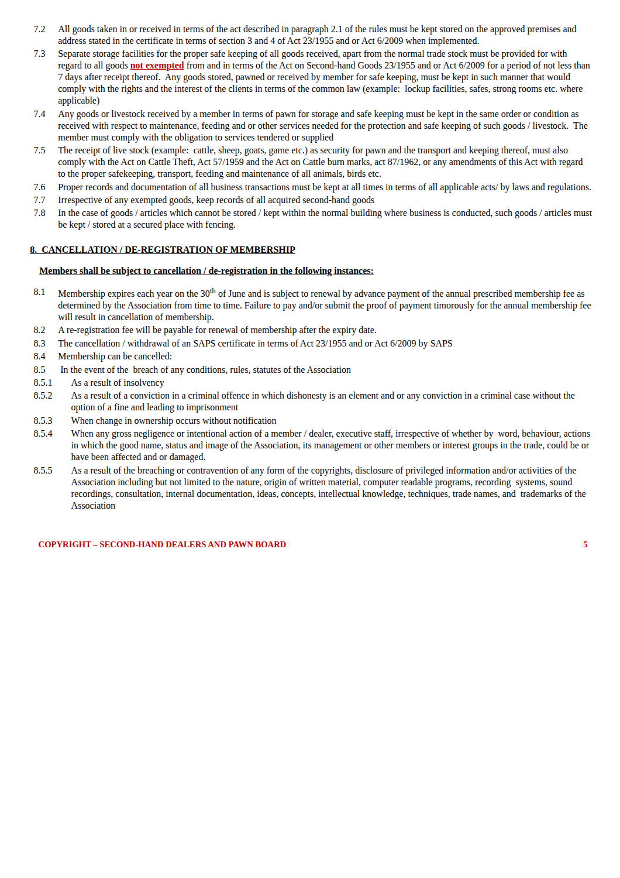7.2 All goods taken in or received in terms of the act described in paragraph 2.1 of the rules must be kept stored on the approved premises and address stated in the certificate in terms of section 3 and 4 of Act 23/1955 and or Act 6/2009 when implemented.
7.3 Separate storage facilities for the proper safe keeping of all goods received, apart from the normal trade stock must be provided for with regard to all goods not exempted from and in terms of the Act on Second-hand Goods 23/1955 and or Act 6/2009 for a period of not less than 7 days after receipt thereof. Any goods stored, pawned or received by member for safe keeping, must be kept in such manner that would comply with the rights and the interest of the clients in terms of the common law (example: lockup facilities, safes, strong rooms etc. where applicable)
7.4 Any goods or livestock received by a member in terms of pawn for storage and safe keeping must be kept in the same order or condition as received with respect to maintenance, feeding and or other services needed for the protection and safe keeping of such goods / livestock. The member must comply with the obligation to services tendered or supplied
7.5 The receipt of live stock (example: cattle, sheep, goats, game etc.) as security for pawn and the transport and keeping thereof, must also comply with the Act on Cattle Theft, Act 57/1959 and the Act on Cattle burn marks, act 87/1962, or any amendments of this Act with regard to the proper safekeeping, transport, feeding and maintenance of all animals, birds etc.
7.6 Proper records and documentation of all business transactions must be kept at all times in terms of all applicable acts/ by laws and regulations.
7.7 Irrespective of any exempted goods, keep records of all acquired second-hand goods
7.8 In the case of goods / articles which cannot be stored / kept within the normal building where business is conducted, such goods / articles must be kept / stored at a secured place with fencing.
8. CANCELLATION / DE-REGISTRATION OF MEMBERSHIP
Members shall be subject to cancellation / de-registration in the following instances:
8.1 Membership expires each year on the 30th of June and is subject to renewal by advance payment of the annual prescribed membership fee as determined by the Association from time to time. Failure to pay and/or submit the proof of payment timorously for the annual membership fee will result in cancellation of membership.
8.2 A re-registration fee will be payable for renewal of membership after the expiry date.
8.3 The cancellation / withdrawal of an SAPS certificate in terms of Act 23/1955 and or Act 6/2009 by SAPS
8.4 Membership can be cancelled:
8.5 In the event of the breach of any conditions, rules, statutes of the Association
8.5.1 As a result of insolvency
8.5.2 As a result of a conviction in a criminal offence in which dishonesty is an element and or any conviction in a criminal case without the option of a fine and leading to imprisonment
8.5.3 When change in ownership occurs without notification
8.5.4 When any gross negligence or intentional action of a member / dealer, executive staff, irrespective of whether by word, behaviour, actions in which the good name, status and image of the Association, its management or other members or interest groups in the trade, could be or have been affected and or damaged.
8.5.5 As a result of the breaching or contravention of any form of the copyrights, disclosure of privileged information and/or activities of the Association including but not limited to the nature, origin of written material, computer readable programs, recording systems, sound recordings, consultation, internal documentation, ideas, concepts, intellectual knowledge, techniques, trade names, and trademarks of the Association
COPYRIGHT – SECOND-HAND DEALERS AND PAWN BOARD 5